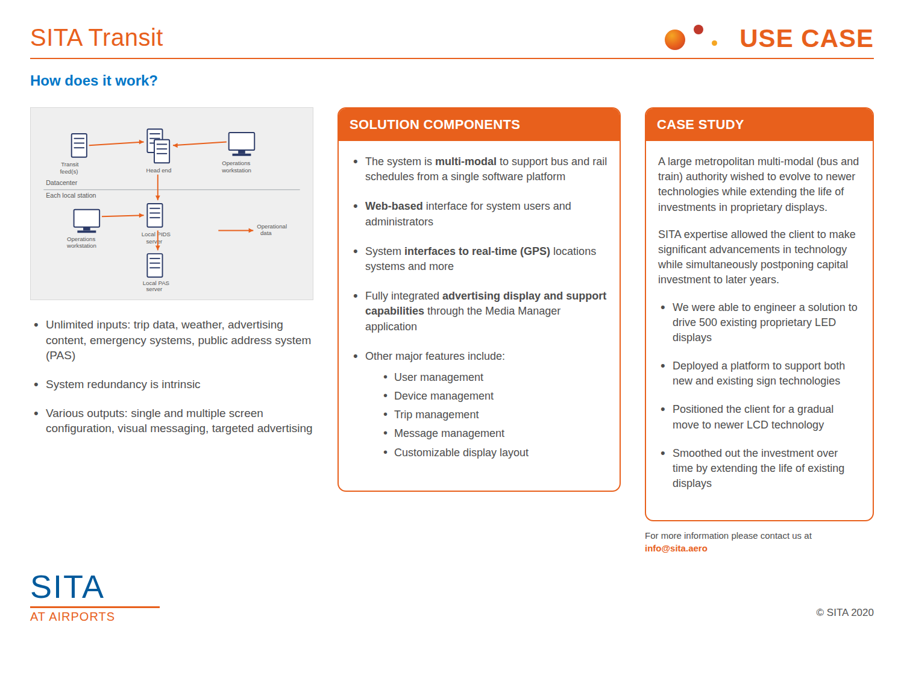SITA Transit
USE CASE
How does it work?
Datacenter Each local station Transit feed(s) Head end Operations workstation Local PIDS server Local PAS server Operations workstation Operational data
Unlimited inputs: trip data, weather, advertising content, emergency systems, public address system (PAS)
System redundancy is intrinsic
Various outputs: single and multiple screen configuration, visual messaging, targeted advertising
SOLUTION COMPONENTS
The system is multi-modal to support bus and rail schedules from a single software platform
Web-based interface for system users and administrators
System interfaces to real-time (GPS) locations systems and more
Fully integrated advertising display and support capabilities through the Media Manager application
Other major features include:
User management
Device management
Trip management
Message management
Customizable display layout
CASE STUDY
A large metropolitan multi-modal (bus and train) authority wished to evolve to newer technologies while extending the life of investments in proprietary displays.
SITA expertise allowed the client to make significant advancements in technology while simultaneously postponing capital investment to later years.
We were able to engineer a solution to drive 500 existing proprietary LED displays
Deployed a platform to support both new and existing sign technologies
Positioned the client for a gradual move to newer LCD technology
Smoothed out the investment over time by extending the life of existing displays
For more information please contact us at
info@sita.aero
SITA
AT AIRPORTS
© SITA 2020